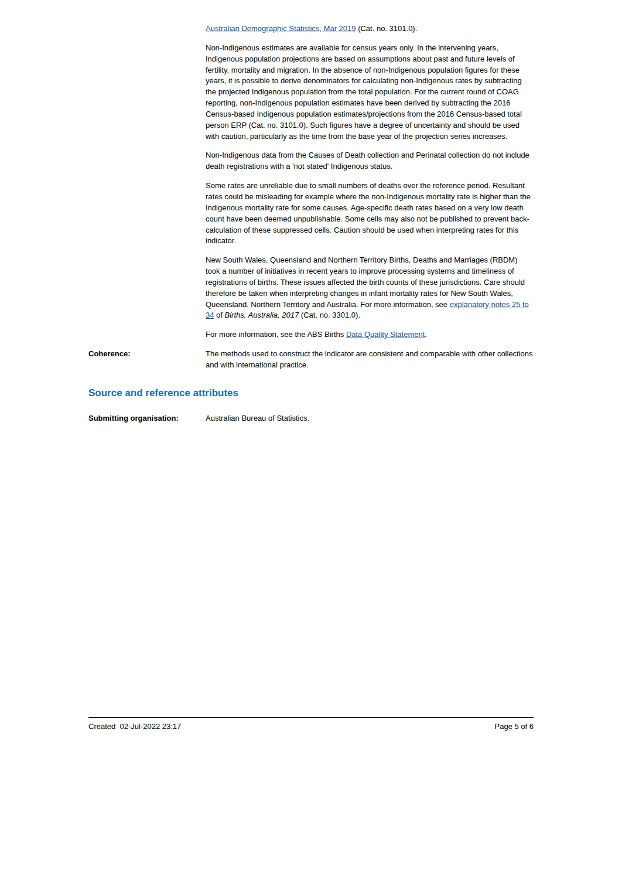Australian Demographic Statistics, Mar 2019 (Cat. no. 3101.0).
Non-Indigenous estimates are available for census years only. In the intervening years, Indigenous population projections are based on assumptions about past and future levels of fertility, mortality and migration. In the absence of non-Indigenous population figures for these years, it is possible to derive denominators for calculating non-Indigenous rates by subtracting the projected Indigenous population from the total population. For the current round of COAG reporting, non-Indigenous population estimates have been derived by subtracting the 2016 Census-based Indigenous population estimates/projections from the 2016 Census-based total person ERP (Cat. no. 3101.0). Such figures have a degree of uncertainty and should be used with caution, particularly as the time from the base year of the projection series increases.
Non-Indigenous data from the Causes of Death collection and Perinatal collection do not include death registrations with a 'not stated' Indigenous status.
Some rates are unreliable due to small numbers of deaths over the reference period. Resultant rates could be misleading for example where the non-Indigenous mortality rate is higher than the Indigenous mortality rate for some causes. Age-specific death rates based on a very low death count have been deemed unpublishable. Some cells may also not be published to prevent back-calculation of these suppressed cells. Caution should be used when interpreting rates for this indicator.
New South Wales, Queensland and Northern Territory Births, Deaths and Marriages (RBDM) took a number of initiatives in recent years to improve processing systems and timeliness of registrations of births. These issues affected the birth counts of these jurisdictions. Care should therefore be taken when interpreting changes in infant mortality rates for New South Wales, Queensland. Northern Territory and Australia. For more information, see explanatory notes 25 to 34 of Births, Australia, 2017 (Cat. no. 3301.0).
For more information, see the ABS Births Data Quality Statement.
Coherence:
The methods used to construct the indicator are consistent and comparable with other collections and with international practice.
Source and reference attributes
Submitting organisation:
Australian Bureau of Statistics.
Created 02-Jul-2022 23:17 Page 5 of 6